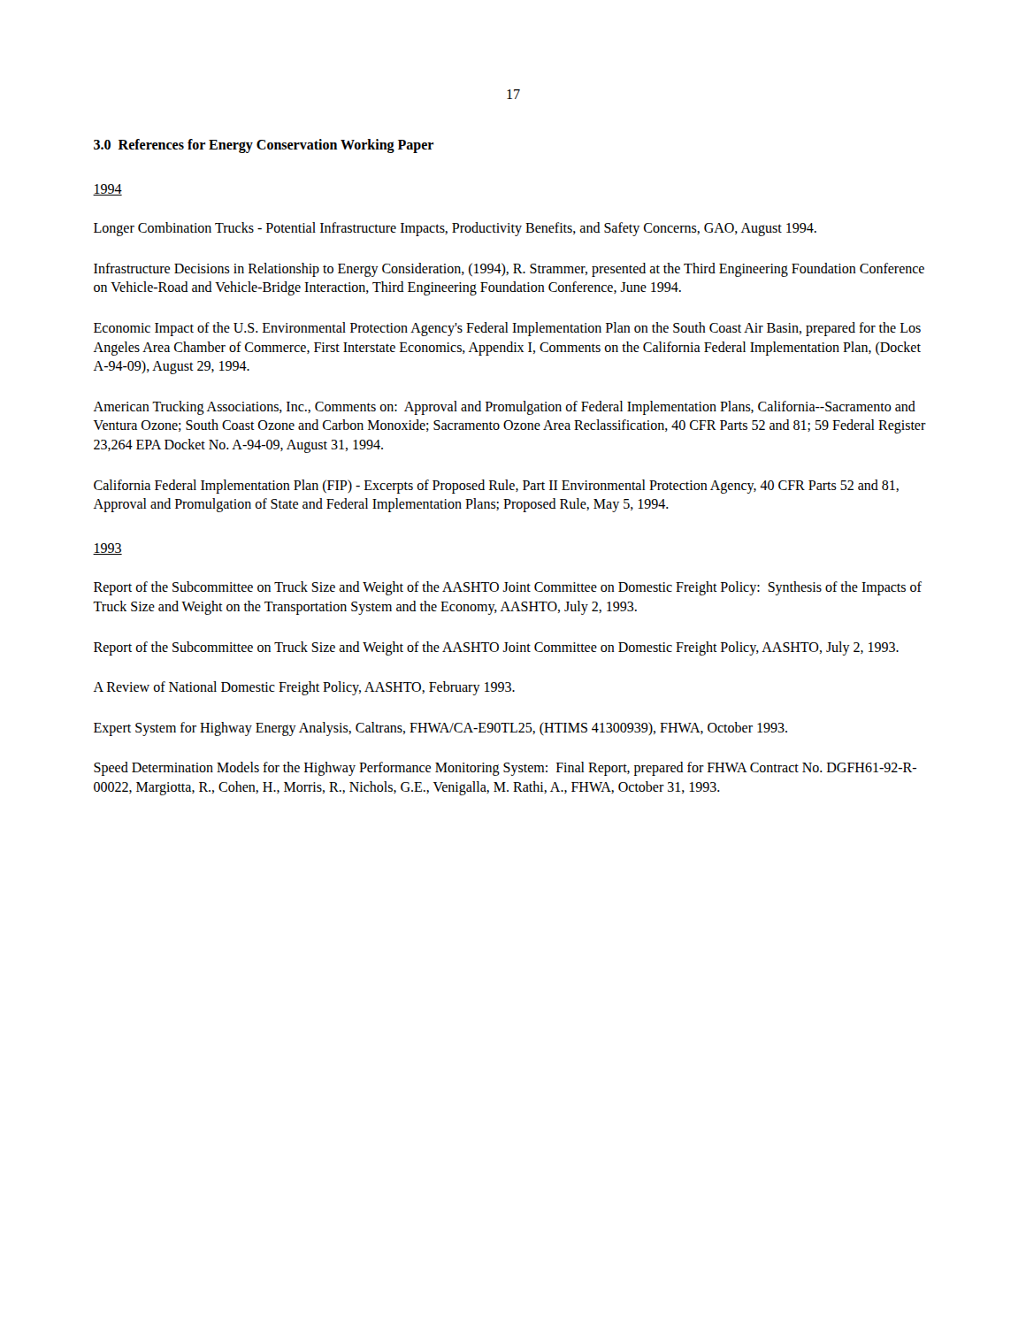17
3.0 References for Energy Conservation Working Paper
1994
Longer Combination Trucks - Potential Infrastructure Impacts, Productivity Benefits, and Safety Concerns, GAO, August 1994.
Infrastructure Decisions in Relationship to Energy Consideration, (1994), R. Strammer, presented at the Third Engineering Foundation Conference on Vehicle-Road and Vehicle-Bridge Interaction, Third Engineering Foundation Conference, June 1994.
Economic Impact of the U.S. Environmental Protection Agency's Federal Implementation Plan on the South Coast Air Basin, prepared for the Los Angeles Area Chamber of Commerce, First Interstate Economics, Appendix I, Comments on the California Federal Implementation Plan, (Docket A-94-09), August 29, 1994.
American Trucking Associations, Inc., Comments on: Approval and Promulgation of Federal Implementation Plans, California--Sacramento and Ventura Ozone; South Coast Ozone and Carbon Monoxide; Sacramento Ozone Area Reclassification, 40 CFR Parts 52 and 81; 59 Federal Register 23,264 EPA Docket No. A-94-09, August 31, 1994.
California Federal Implementation Plan (FIP) - Excerpts of Proposed Rule, Part II Environmental Protection Agency, 40 CFR Parts 52 and 81, Approval and Promulgation of State and Federal Implementation Plans; Proposed Rule, May 5, 1994.
1993
Report of the Subcommittee on Truck Size and Weight of the AASHTO Joint Committee on Domestic Freight Policy: Synthesis of the Impacts of Truck Size and Weight on the Transportation System and the Economy, AASHTO, July 2, 1993.
Report of the Subcommittee on Truck Size and Weight of the AASHTO Joint Committee on Domestic Freight Policy, AASHTO, July 2, 1993.
A Review of National Domestic Freight Policy, AASHTO, February 1993.
Expert System for Highway Energy Analysis, Caltrans, FHWA/CA-E90TL25, (HTIMS 41300939), FHWA, October 1993.
Speed Determination Models for the Highway Performance Monitoring System: Final Report, prepared for FHWA Contract No. DGFH61-92-R-00022, Margiotta, R., Cohen, H., Morris, R., Nichols, G.E., Venigalla, M. Rathi, A., FHWA, October 31, 1993.